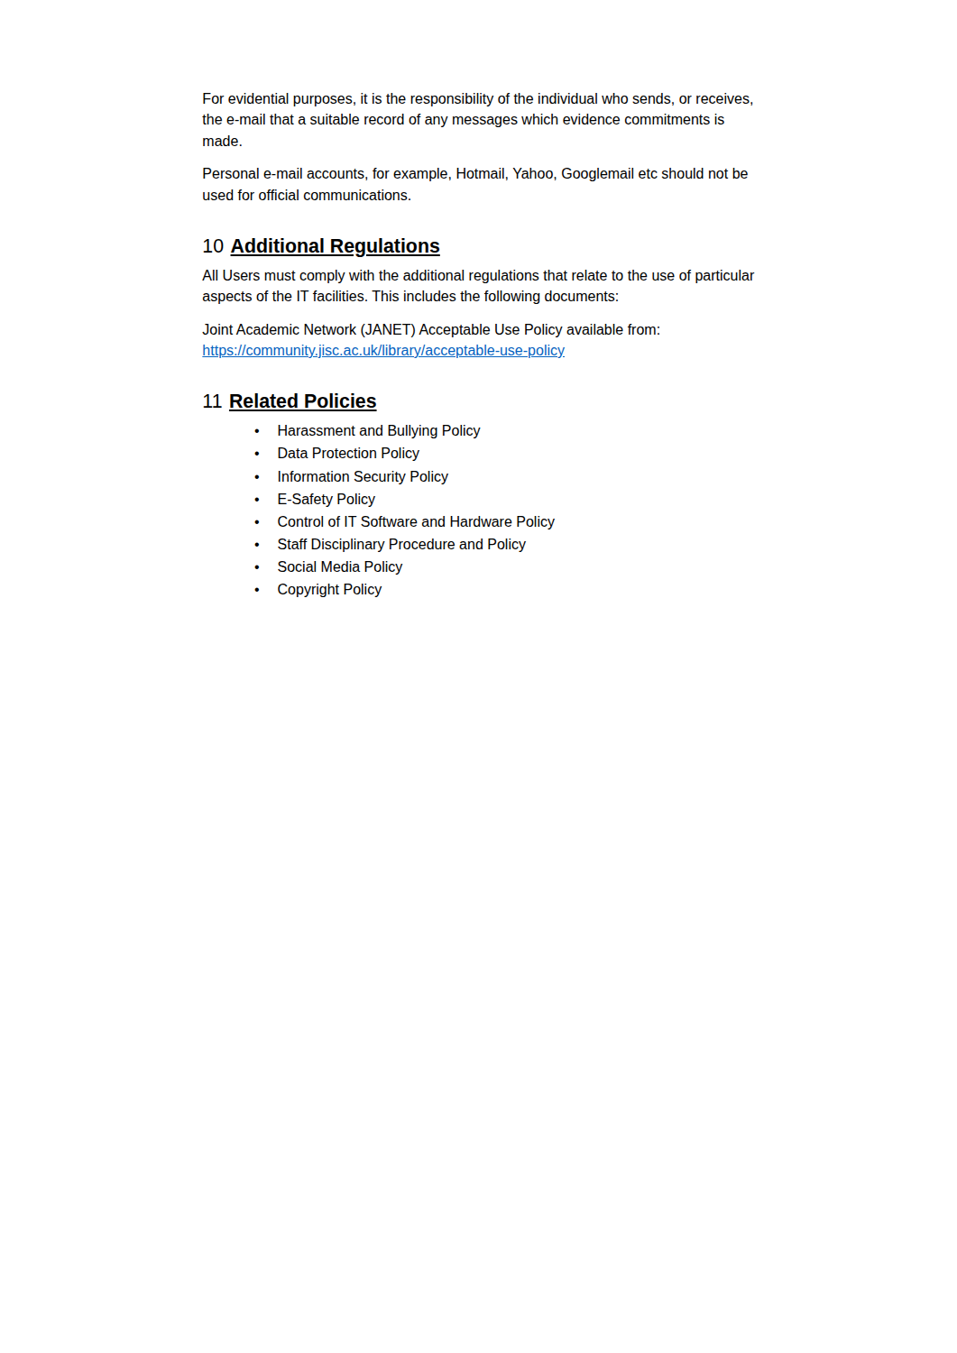For evidential purposes, it is the responsibility of the individual who sends, or receives, the e-mail that a suitable record of any messages which evidence commitments is made.
Personal e-mail accounts, for example, Hotmail, Yahoo, Googlemail etc should not be used for official communications.
10 Additional Regulations
All Users must comply with the additional regulations that relate to the use of particular aspects of the IT facilities. This includes the following documents:
Joint Academic Network (JANET) Acceptable Use Policy available from:
https://community.jisc.ac.uk/library/acceptable-use-policy
11 Related Policies
Harassment and Bullying Policy
Data Protection Policy
Information Security Policy
E-Safety Policy
Control of IT Software and Hardware Policy
Staff Disciplinary Procedure and Policy
Social Media Policy
Copyright Policy